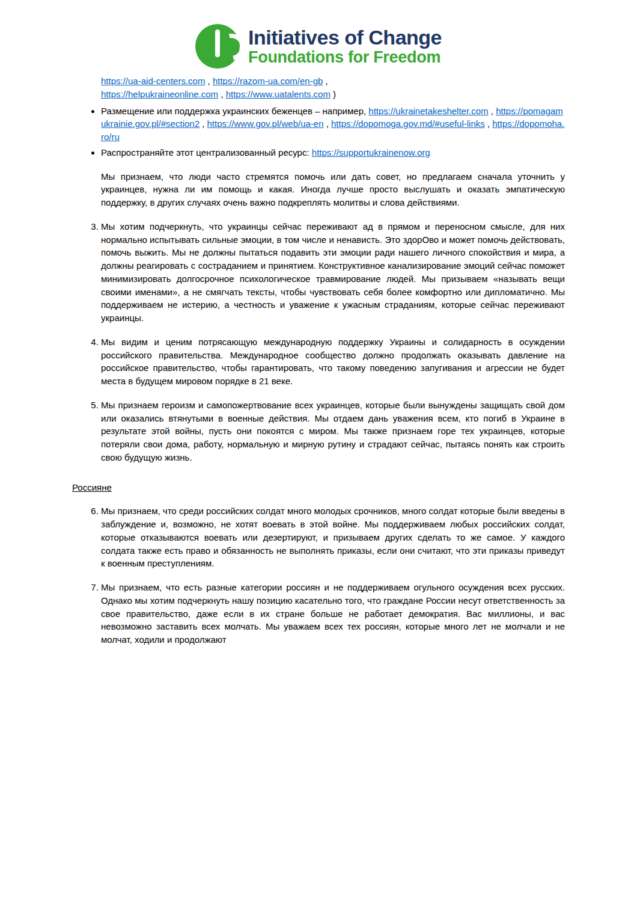Initiatives of Change
Foundations for Freedom
https://ua-aid-centers.com , https://razom-ua.com/en-gb ,
https://helpukraineonline.com , https://www.uatalents.com )
Размещение или поддержка украинских беженцев – например, https://ukrainetakeshelter.com , https://pomagamukrainie.gov.pl/#section2 , https://www.gov.pl/web/ua-en , https://dopomoga.gov.md/#useful-links , https://dopomoha.ro/ru
Распространяйте этот централизованный ресурс: https://supportukrainenow.org
Мы признаем, что люди часто стремятся помочь или дать совет, но предлагаем сначала уточнить у украинцев, нужна ли им помощь и какая. Иногда лучше просто выслушать и оказать эмпатическую поддержку, в других случаях очень важно подкреплять молитвы и слова действиями.
Мы хотим подчеркнуть, что украинцы сейчас переживают ад в прямом и переносном смысле, для них нормально испытывать сильные эмоции, в том числе и ненависть. Это здорОво и может помочь действовать, помочь выжить. Мы не должны пытаться подавить эти эмоции ради нашего личного спокойствия и мира, а должны реагировать с состраданием и принятием. Конструктивное канализирование эмоций сейчас поможет минимизировать долгосрочное психологическое травмирование людей. Мы призываем «называть вещи своими именами», а не смягчать тексты, чтобы чувствовать себя более комфортно или дипломатично. Мы поддерживаем не истерию, а честность и уважение к ужасным страданиям, которые сейчас переживают украинцы.
Мы видим и ценим потрясающую международную поддержку Украины и солидарность в осуждении российского правительства. Международное сообщество должно продолжать оказывать давление на российское правительство, чтобы гарантировать, что такому поведению запугивания и агрессии не будет места в будущем мировом порядке в 21 веке.
Мы признаем героизм и самопожертвование всех украинцев, которые были вынуждены защищать свой дом или оказались втянутыми в военные действия. Мы отдаем дань уважения всем, кто погиб в Украине в результате этой войны, пусть они покоятся с миром. Мы также признаем горе тех украинцев, которые потеряли свои дома, работу, нормальную и мирную рутину и страдают сейчас, пытаясь понять как строить свою будущую жизнь.
Россияне
Мы признаем, что среди российских солдат много молодых срочников, много солдат которые были введены в заблуждение и, возможно, не хотят воевать в этой войне. Мы поддерживаем любых российских солдат, которые отказываются воевать или дезертируют, и призываем других сделать то же самое. У каждого солдата также есть право и обязанность не выполнять приказы, если они считают, что эти приказы приведут к военным преступлениям.
Мы признаем, что есть разные категории россиян и не поддерживаем огульного осуждения всех русских. Однако мы хотим подчеркнуть нашу позицию касательно того, что граждане России несут ответственность за свое правительство, даже если в их стране больше не работает демократия. Вас миллионы, и вас невозможно заставить всех молчать. Мы уважаем всех тех россиян, которые много лет не молчали и не молчат, ходили и продолжают